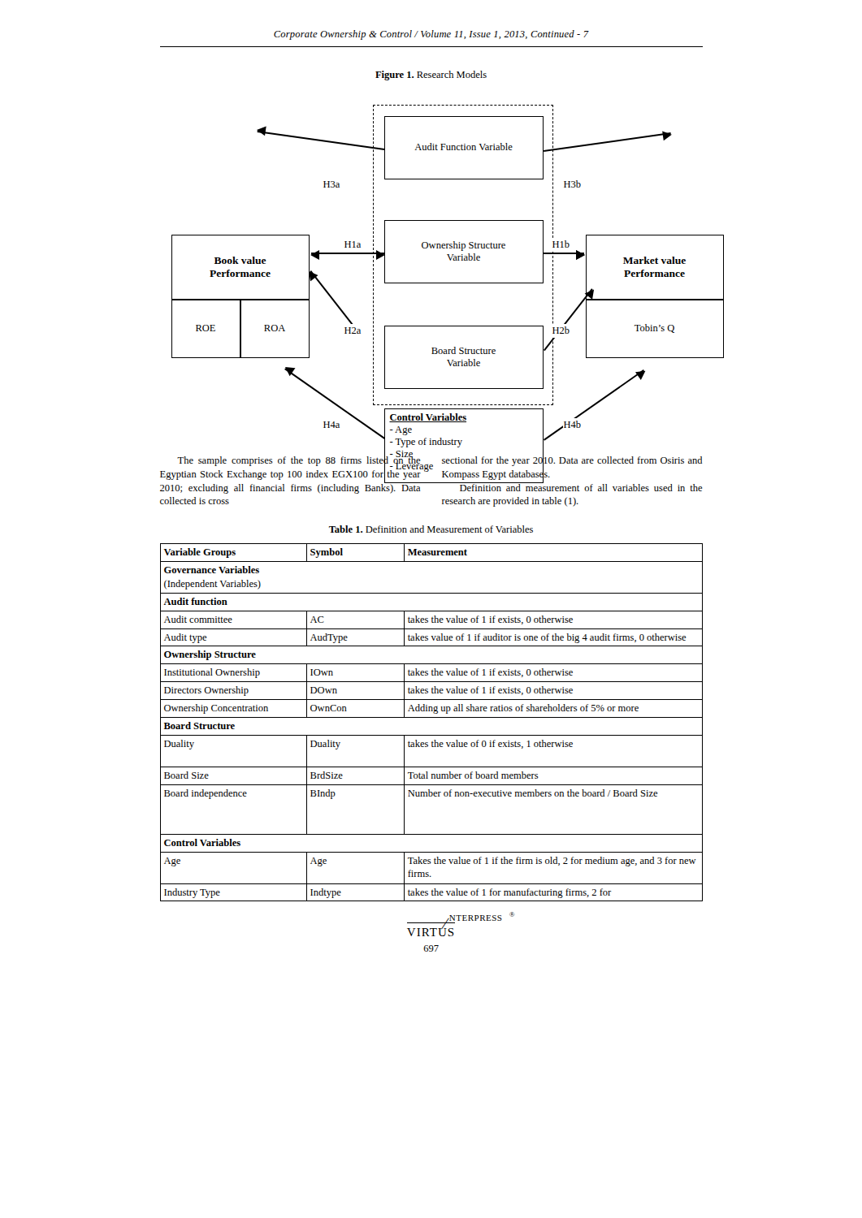Corporate Ownership & Control / Volume 11, Issue 1, 2013, Continued - 7
Figure 1. Research Models
Audit Function Variable
Ownership Structure
Variable
Board Structure
Variable
Book value
Performance
ROE
ROA
Market value
Performance
Tobin’s Q
Control Variables
- Age
- Type of industry
- Size
- Leverage
H3a
H3b
H1a
H1b
H2a
H2b
H4a
H4b
The sample comprises of the top 88 firms listed on the Egyptian Stock Exchange top 100 index EGX100 for the year 2010; excluding all financial firms (including Banks). Data collected is cross
sectional for the year 2010. Data are collected from Osiris and Kompass Egypt databases.
Definition and measurement of all variables used in the research are provided in table (1).
Table 1. Definition and Measurement of Variables
| Variable Groups | Symbol | Measurement |
| --- | --- | --- |
| Governance Variables (Independent Variables) |
| Audit function |
| Audit committee | AC | takes the value of 1 if exists, 0 otherwise |
| Audit type | AudType | takes value of 1 if auditor is one of the big 4 audit firms, 0 otherwise |
| Ownership Structure |
| Institutional Ownership | IOwn | takes the value of 1 if exists, 0 otherwise |
| Directors Ownership | DOwn | takes the value of 1 if exists, 0 otherwise |
| Ownership Concentration | OwnCon | Adding up all share ratios of shareholders of 5% or more |
| Board Structure |
| Duality | Duality | takes the value of 0 if exists, 1 otherwise |
| Board Size | BrdSize | Total number of board members |
| Board independence | BIndp | Number of non-executive members on the board / Board Size |
| Control Variables |
| Age | Age | Takes the value of 1 if the firm is old, 2 for medium age, and 3 for new firms. |
| Industry Type | Indtype | takes the value of 1 for manufacturing firms, 2 for |
/ NTERPRESS ®
VIRTUS
697